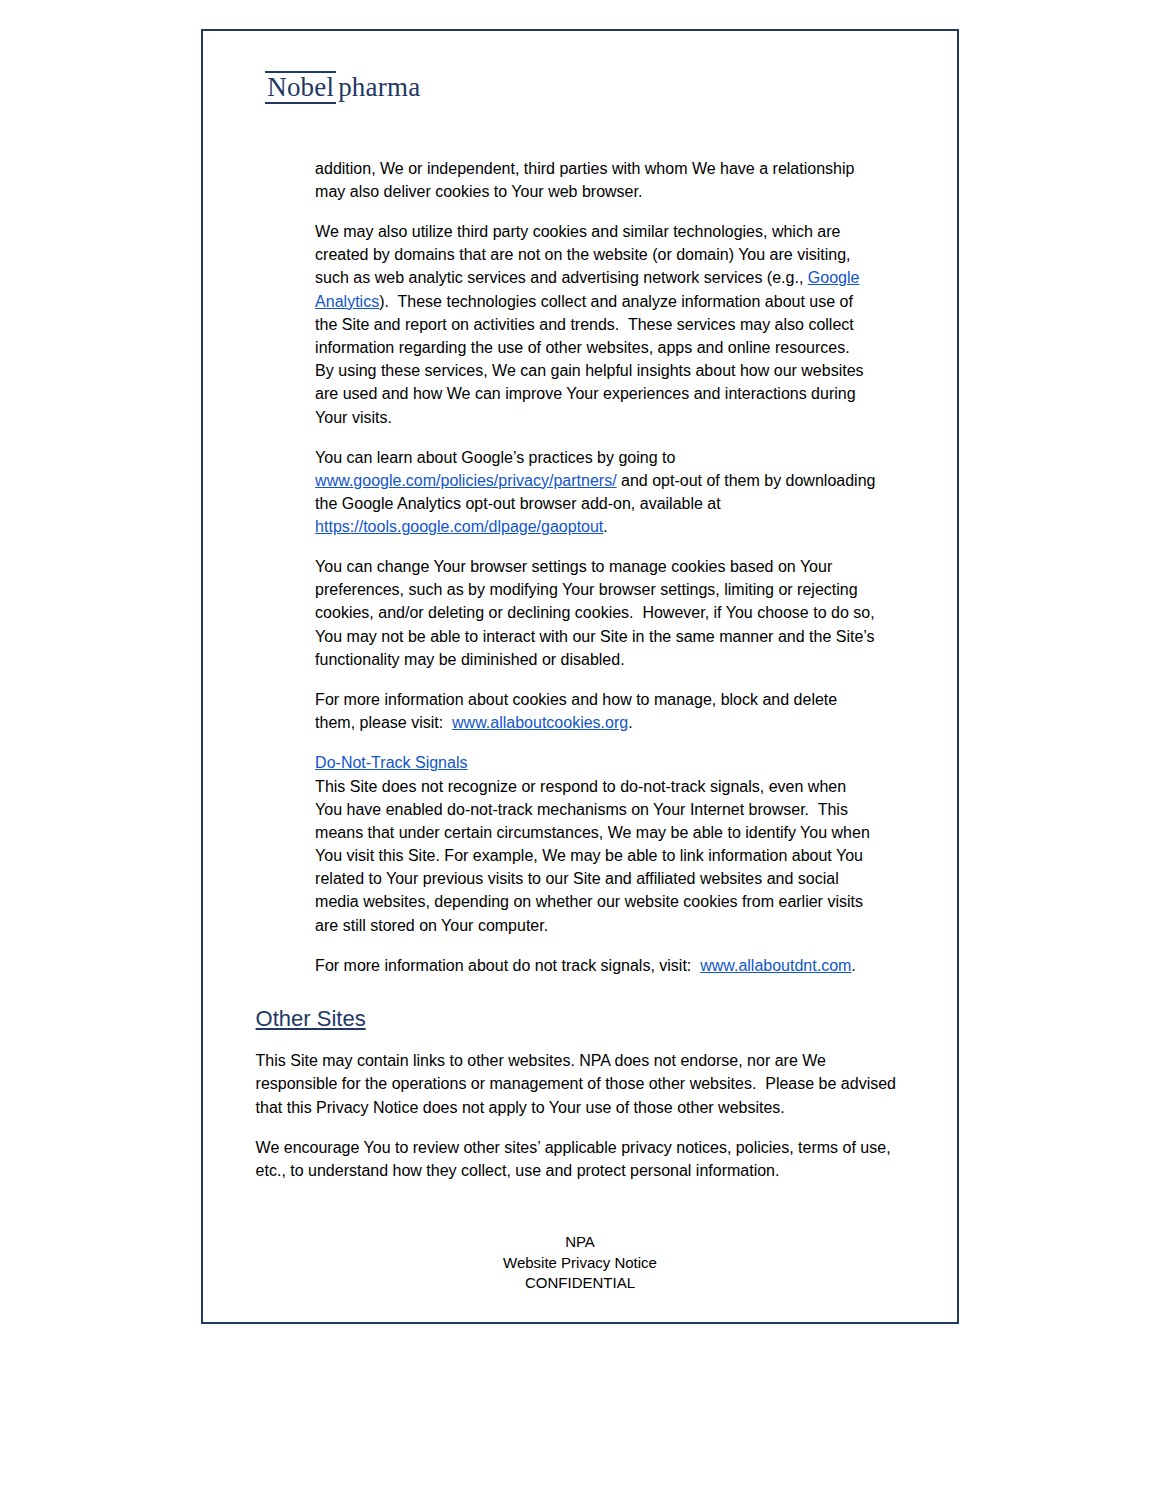Nobel pharma
addition, We or independent, third parties with whom We have a relationship may also deliver cookies to Your web browser.
We may also utilize third party cookies and similar technologies, which are created by domains that are not on the website (or domain) You are visiting, such as web analytic services and advertising network services (e.g., Google Analytics). These technologies collect and analyze information about use of the Site and report on activities and trends. These services may also collect information regarding the use of other websites, apps and online resources. By using these services, We can gain helpful insights about how our websites are used and how We can improve Your experiences and interactions during Your visits.
You can learn about Google’s practices by going to www.google.com/policies/privacy/partners/ and opt-out of them by downloading the Google Analytics opt-out browser add-on, available at https://tools.google.com/dlpage/gaoptout.
You can change Your browser settings to manage cookies based on Your preferences, such as by modifying Your browser settings, limiting or rejecting cookies, and/or deleting or declining cookies. However, if You choose to do so, You may not be able to interact with our Site in the same manner and the Site’s functionality may be diminished or disabled.
For more information about cookies and how to manage, block and delete them, please visit: www.allaboutcookies.org.
Do-Not-Track Signals
This Site does not recognize or respond to do-not-track signals, even when You have enabled do-not-track mechanisms on Your Internet browser. This means that under certain circumstances, We may be able to identify You when You visit this Site. For example, We may be able to link information about You related to Your previous visits to our Site and affiliated websites and social media websites, depending on whether our website cookies from earlier visits are still stored on Your computer.
For more information about do not track signals, visit: www.allaboutdnt.com.
Other Sites
This Site may contain links to other websites. NPA does not endorse, nor are We responsible for the operations or management of those other websites. Please be advised that this Privacy Notice does not apply to Your use of those other websites.
We encourage You to review other sites’ applicable privacy notices, policies, terms of use, etc., to understand how they collect, use and protect personal information.
NPA
Website Privacy Notice
CONFIDENTIAL